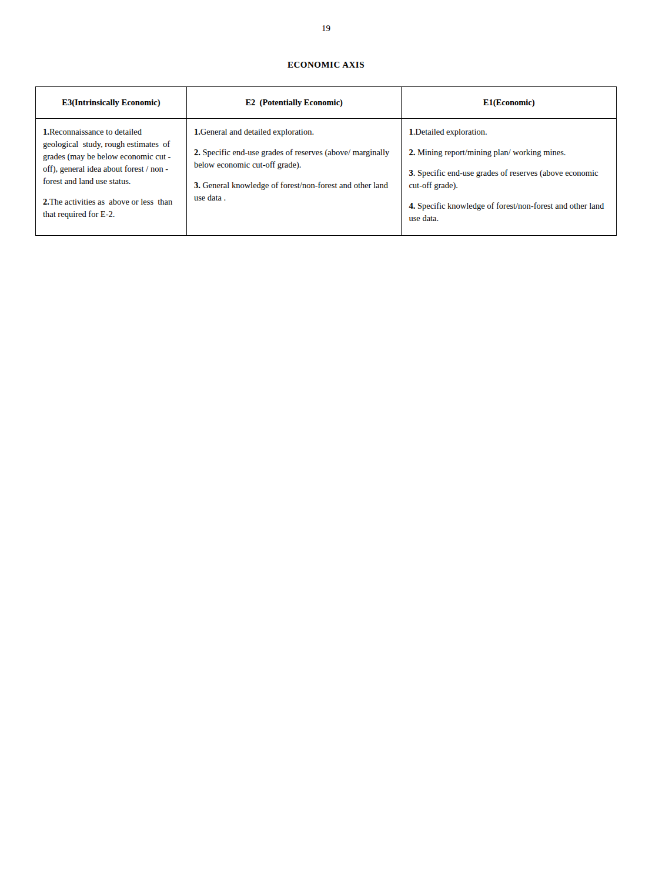19
ECONOMIC AXIS
| E3(Intrinsically Economic) | E2 (Potentially Economic) | E1(Economic) |
| --- | --- | --- |
| 1. Reconnaissance to detailed geological study, rough estimates of grades (may be below economic cut -off), general idea about forest / non - forest and land use status. 2. The activities as above or less than that required for E-2. | 1. General and detailed exploration. 2. Specific end-use grades of reserves (above/ marginally below economic cut-off grade). 3. General knowledge of forest/non-forest and other land use data . | 1 .Detailed exploration. 2. Mining report/mining plan/ working mines. 3 . Specific end-use grades of reserves (above economic cut-off grade). 4. Specific knowledge of forest/non-forest and other land use data. |